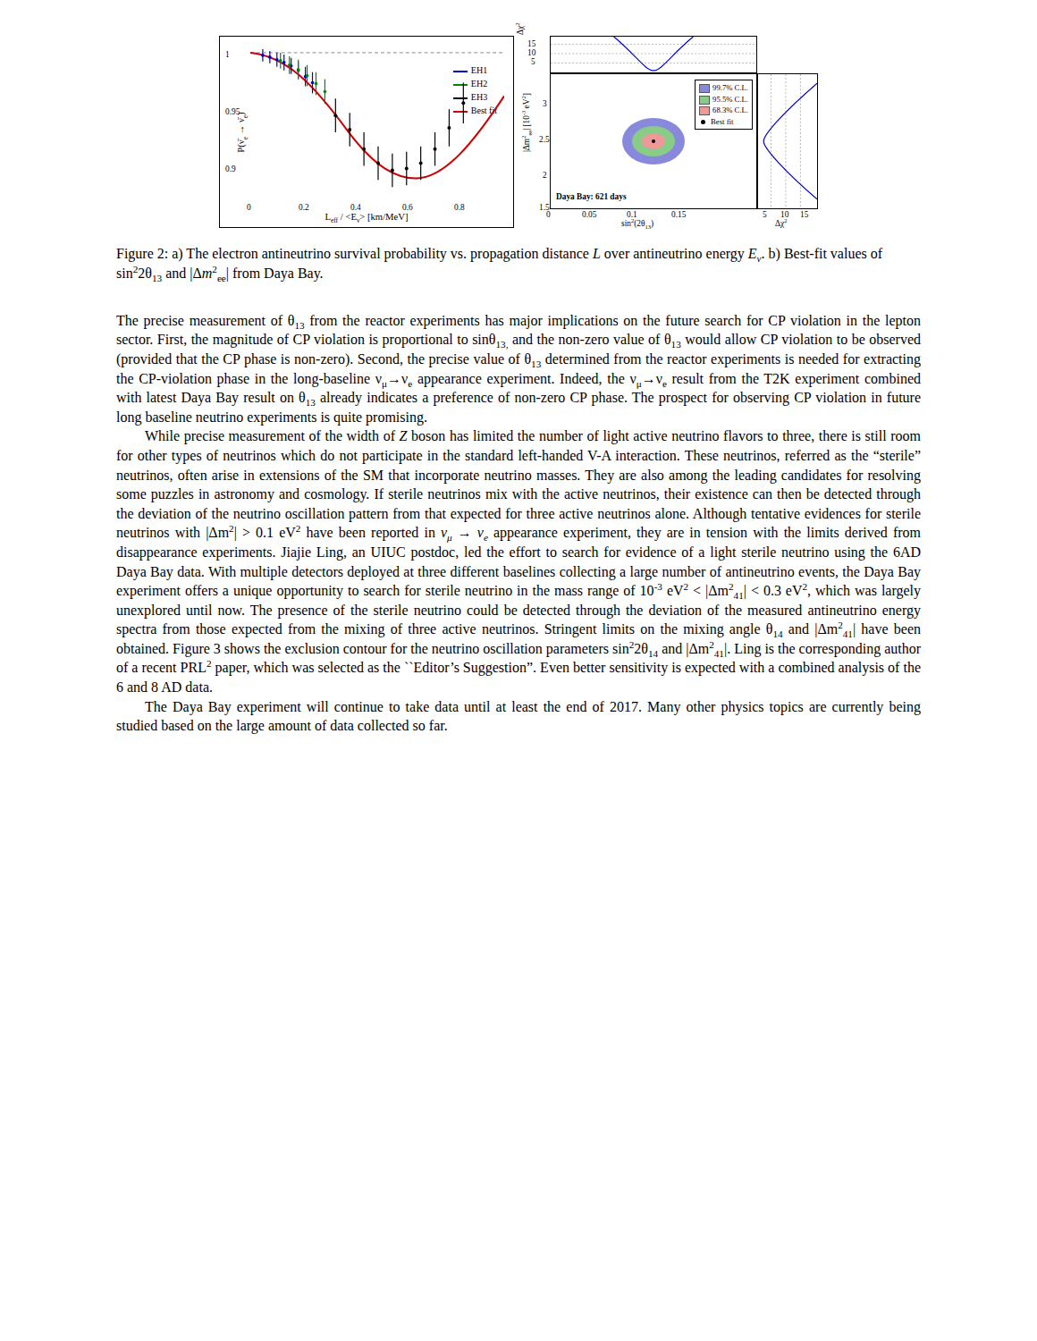P(ν̄e → ν̄e) 1 0.95 0.9 0 0.2 0.4 0.6 0.8 Leff / <Eν> [km/MeV]
EH1
EH2
EH3
Best fit
15 10 5 Δχ2
99.7% C.L.
95.5% C.L.
68.3% C.L.
Best fit
Daya Bay: 621 days
0 0.05 0.1 0.15 sin2(2θ13) 5 10 15 Δχ2 1.5 2 2.5 3 |Δm2ee| [10-3 eV2]
Figure 2: a) The electron antineutrino survival probability vs. propagation distance L over antineutrino energy Eν. b) Best-fit values of sin22θ13 and |Δm2ee| from Daya Bay.
The precise measurement of θ13 from the reactor experiments has major implications on the future search for CP violation in the lepton sector. First, the magnitude of CP violation is proportional to sinθ13, and the non-zero value of θ13 would allow CP violation to be observed (provided that the CP phase is non-zero). Second, the precise value of θ13 determined from the reactor experiments is needed for extracting the CP-violation phase in the long-baseline νμ→νe appearance experiment. Indeed, the νμ→νe result from the T2K experiment combined with latest Daya Bay result on θ13 already indicates a preference of non-zero CP phase. The prospect for observing CP violation in future long baseline neutrino experiments is quite promising.
While precise measurement of the width of Z boson has limited the number of light active neutrino flavors to three, there is still room for other types of neutrinos which do not participate in the standard left-handed V-A interaction. These neutrinos, referred as the “sterile” neutrinos, often arise in extensions of the SM that incorporate neutrino masses. They are also among the leading candidates for resolving some puzzles in astronomy and cosmology. If sterile neutrinos mix with the active neutrinos, their existence can then be detected through the deviation of the neutrino oscillation pattern from that expected for three active neutrinos alone. Although tentative evidences for sterile neutrinos with |Δm2| > 0.1 eV2 have been reported in νμ → νe appearance experiment, they are in tension with the limits derived from disappearance experiments. Jiajie Ling, an UIUC postdoc, led the effort to search for evidence of a light sterile neutrino using the 6AD Daya Bay data. With multiple detectors deployed at three different baselines collecting a large number of antineutrino events, the Daya Bay experiment offers a unique opportunity to search for sterile neutrino in the mass range of 10-3 eV2 < |Δm241| < 0.3 eV2, which was largely unexplored until now. The presence of the sterile neutrino could be detected through the deviation of the measured antineutrino energy spectra from those expected from the mixing of three active neutrinos. Stringent limits on the mixing angle θ14 and |Δm241| have been obtained. Figure 3 shows the exclusion contour for the neutrino oscillation parameters sin22θ14 and |Δm241|. Ling is the corresponding author of a recent PRL2 paper, which was selected as the ``Editor’s Suggestion”. Even better sensitivity is expected with a combined analysis of the 6 and 8 AD data.
The Daya Bay experiment will continue to take data until at least the end of 2017. Many other physics topics are currently being studied based on the large amount of data collected so far.